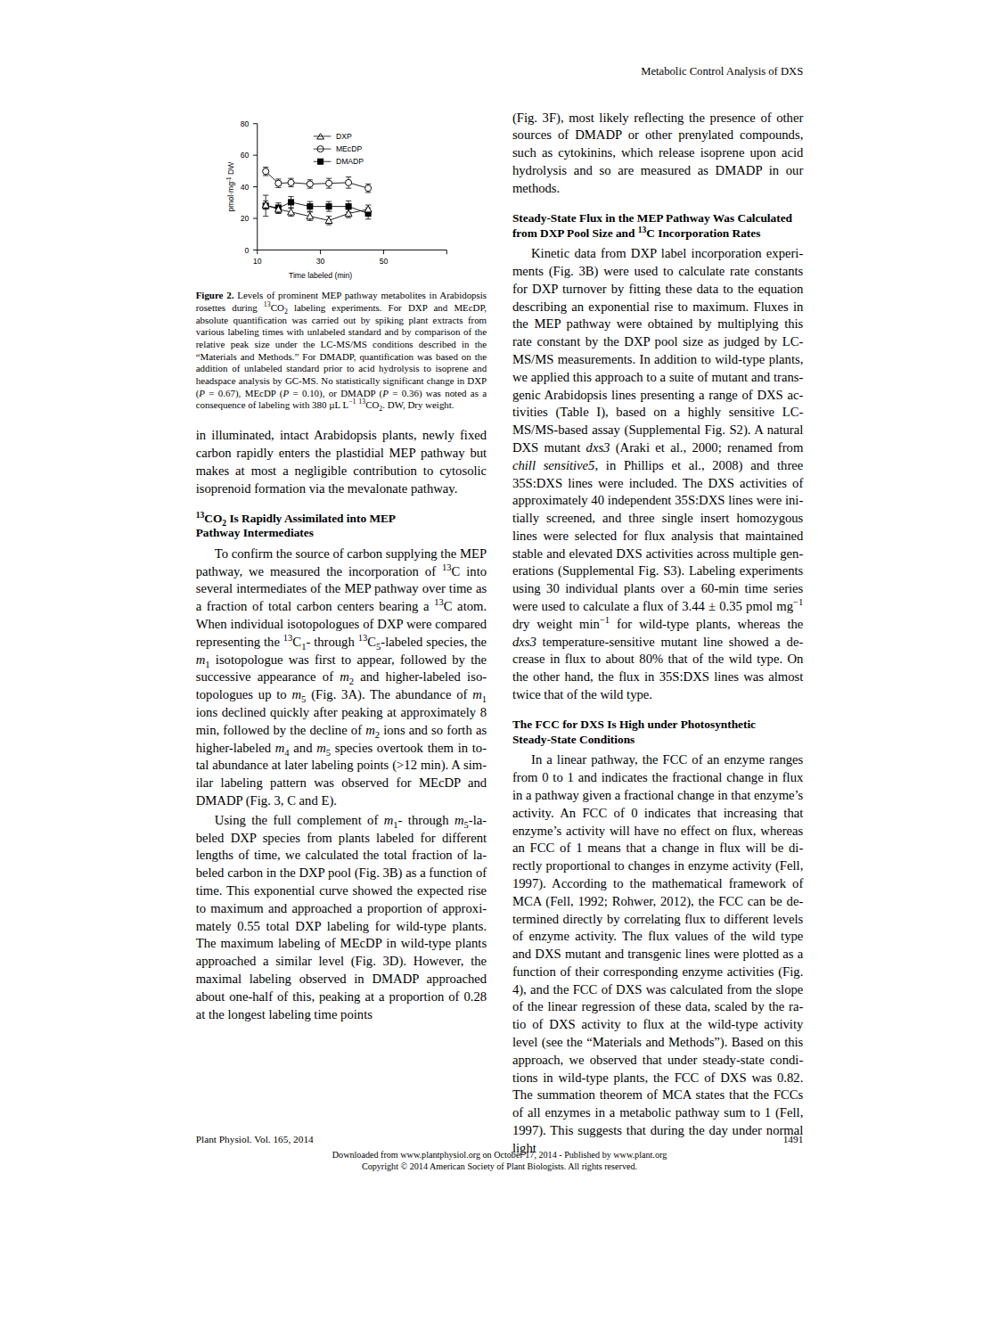Metabolic Control Analysis of DXS
0 20 40 60 80 10 30 50 Time labeled (min) pmol·mg-1 DW DXP MEcDP DMADP
Figure 2. Levels of prominent MEP pathway metabolites in Arabidopsis rosettes during 13CO2 labeling experiments. For DXP and MEcDP, absolute quantification was carried out by spiking plant extracts from various labeling times with unlabeled standard and by comparison of the relative peak size under the LC-MS/MS conditions described in the “Materials and Methods.” For DMADP, quantification was based on the addition of unlabeled standard prior to acid hydrolysis to isoprene and headspace analysis by GC-MS. No statistically significant change in DXP (P = 0.67), MEcDP (P = 0.10), or DMADP (P = 0.36) was noted as a consequence of labeling with 380 µL L−1 13CO2. DW, Dry weight.
in illuminated, intact Arabidopsis plants, newly fixed carbon rapidly enters the plastidial MEP pathway but makes at most a negligible contribution to cytosolic isoprenoid formation via the mevalonate pathway.
13CO2 Is Rapidly Assimilated into MEP
Pathway Intermediates
To confirm the source of carbon supplying the MEP pathway, we measured the incorporation of 13C into several intermediates of the MEP pathway over time as a fraction of total carbon centers bearing a 13C atom. When individual isotopologues of DXP were compared representing the 13C1- through 13C5-labeled species, the m1 isotopologue was first to appear, followed by the successive appearance of m2 and higher-labeled isotopologues up to m5 (Fig. 3A). The abundance of m1 ions declined quickly after peaking at approximately 8 min, followed by the decline of m2 ions and so forth as higher-labeled m4 and m5 species overtook them in total abundance at later labeling points (>12 min). A similar labeling pattern was observed for MEcDP and DMADP (Fig. 3, C and E).
Using the full complement of m1- through m5-labeled DXP species from plants labeled for different lengths of time, we calculated the total fraction of labeled carbon in the DXP pool (Fig. 3B) as a function of time. This exponential curve showed the expected rise to maximum and approached a proportion of approximately 0.55 total DXP labeling for wild-type plants. The maximum labeling of MEcDP in wild-type plants approached a similar level (Fig. 3D). However, the maximal labeling observed in DMADP approached about one-half of this, peaking at a proportion of 0.28 at the longest labeling time points
(Fig. 3F), most likely reflecting the presence of other sources of DMADP or other prenylated compounds, such as cytokinins, which release isoprene upon acid hydrolysis and so are measured as DMADP in our methods.
Steady-State Flux in the MEP Pathway Was Calculated from DXP Pool Size and 13C Incorporation Rates
Kinetic data from DXP label incorporation experiments (Fig. 3B) were used to calculate rate constants for DXP turnover by fitting these data to the equation describing an exponential rise to maximum. Fluxes in the MEP pathway were obtained by multiplying this rate constant by the DXP pool size as judged by LC-MS/MS measurements. In addition to wild-type plants, we applied this approach to a suite of mutant and transgenic Arabidopsis lines presenting a range of DXS activities (Table I), based on a highly sensitive LC-MS/MS-based assay (Supplemental Fig. S2). A natural DXS mutant dxs3 (Araki et al., 2000; renamed from chill sensitive5, in Phillips et al., 2008) and three 35S:DXS lines were included. The DXS activities of approximately 40 independent 35S:DXS lines were initially screened, and three single insert homozygous lines were selected for flux analysis that maintained stable and elevated DXS activities across multiple generations (Supplemental Fig. S3). Labeling experiments using 30 individual plants over a 60-min time series were used to calculate a flux of 3.44 ± 0.35 pmol mg−1 dry weight min−1 for wild-type plants, whereas the dxs3 temperature-sensitive mutant line showed a decrease in flux to about 80% that of the wild type. On the other hand, the flux in 35S:DXS lines was almost twice that of the wild type.
The FCC for DXS Is High under Photosynthetic
Steady-State Conditions
In a linear pathway, the FCC of an enzyme ranges from 0 to 1 and indicates the fractional change in flux in a pathway given a fractional change in that enzyme’s activity. An FCC of 0 indicates that increasing that enzyme’s activity will have no effect on flux, whereas an FCC of 1 means that a change in flux will be directly proportional to changes in enzyme activity (Fell, 1997). According to the mathematical framework of MCA (Fell, 1992; Rohwer, 2012), the FCC can be determined directly by correlating flux to different levels of enzyme activity. The flux values of the wild type and DXS mutant and transgenic lines were plotted as a function of their corresponding enzyme activities (Fig. 4), and the FCC of DXS was calculated from the slope of the linear regression of these data, scaled by the ratio of DXS activity to flux at the wild-type activity level (see the “Materials and Methods”). Based on this approach, we observed that under steady-state conditions in wild-type plants, the FCC of DXS was 0.82. The summation theorem of MCA states that the FCCs of all enzymes in a metabolic pathway sum to 1 (Fell, 1997). This suggests that during the day under normal light
Plant Physiol. Vol. 165, 2014
1491
Downloaded from www.plantphysiol.org on October 17, 2014 - Published by www.plant.org
Copyright © 2014 American Society of Plant Biologists. All rights reserved.